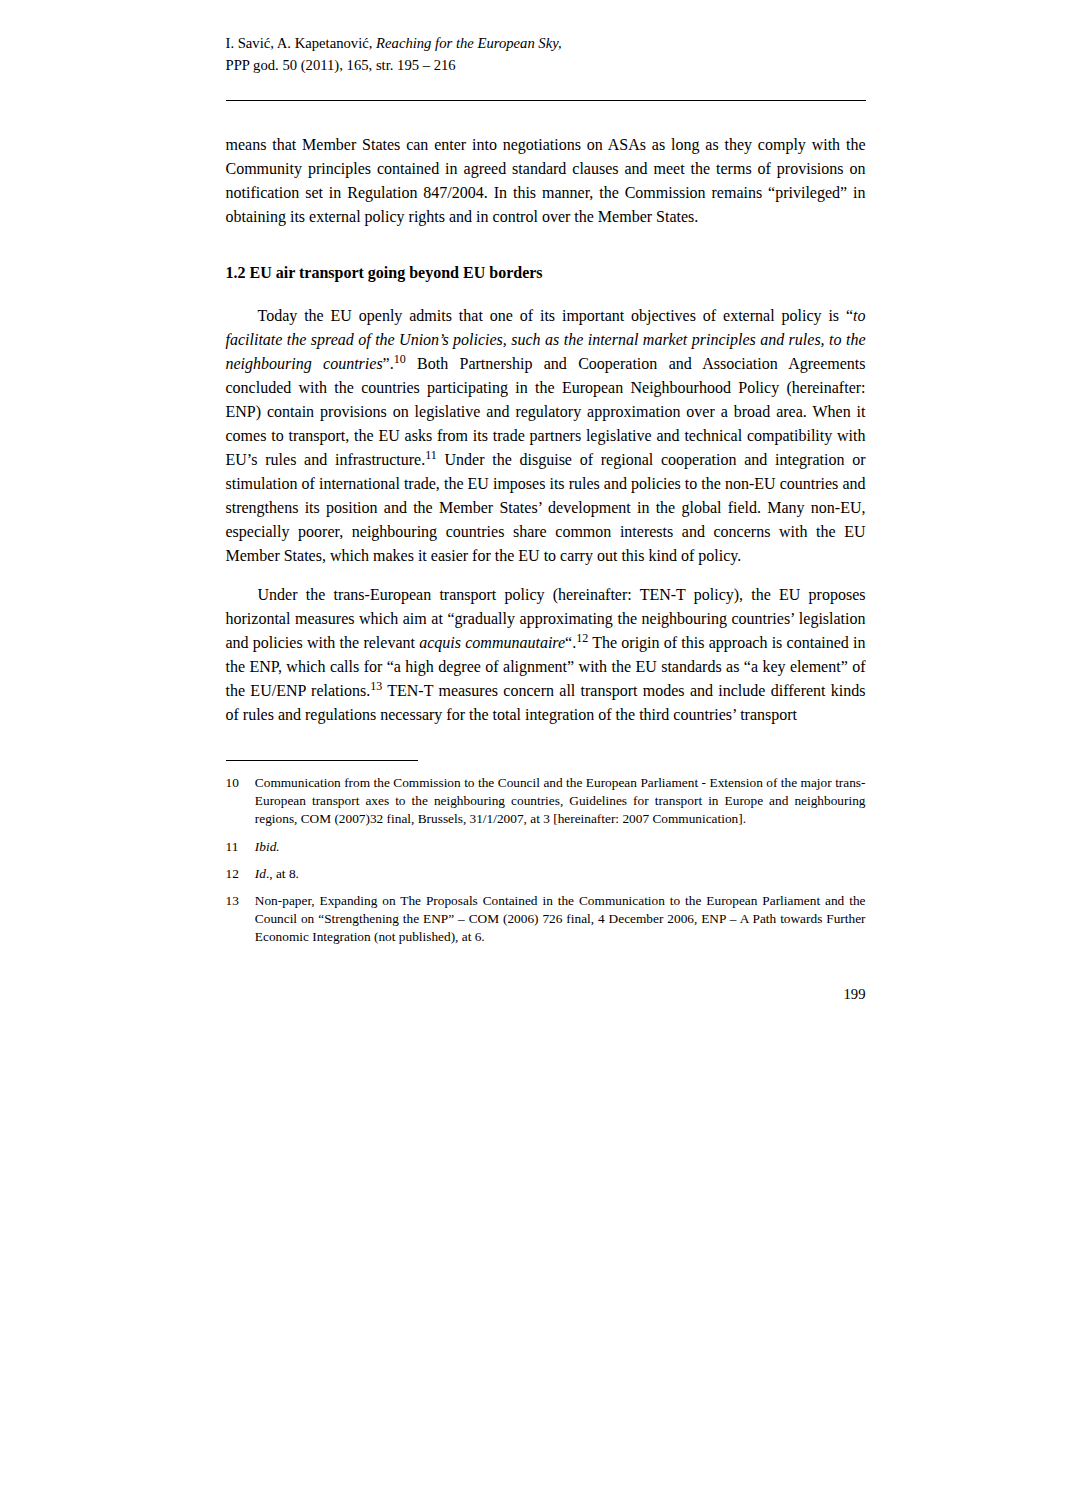I. Savić, A. Kapetanović, Reaching for the European Sky,
PPP god. 50 (2011), 165, str. 195 – 216
means that Member States can enter into negotiations on ASAs as long as they comply with the Community principles contained in agreed standard clauses and meet the terms of provisions on notification set in Regulation 847/2004. In this manner, the Commission remains “privileged” in obtaining its external policy rights and in control over the Member States.
1.2 EU air transport going beyond EU borders
Today the EU openly admits that one of its important objectives of external policy is “to facilitate the spread of the Union’s policies, such as the internal market principles and rules, to the neighbouring countries”.10 Both Partnership and Cooperation and Association Agreements concluded with the countries participating in the European Neighbourhood Policy (hereinafter: ENP) contain provisions on legislative and regulatory approximation over a broad area. When it comes to transport, the EU asks from its trade partners legislative and technical compatibility with EU’s rules and infrastructure.11 Under the disguise of regional cooperation and integration or stimulation of international trade, the EU imposes its rules and policies to the non-EU countries and strengthens its position and the Member States’ development in the global field. Many non-EU, especially poorer, neighbouring countries share common interests and concerns with the EU Member States, which makes it easier for the EU to carry out this kind of policy.
Under the trans-European transport policy (hereinafter: TEN-T policy), the EU proposes horizontal measures which aim at “gradually approximating the neighbouring countries’ legislation and policies with the relevant acquis communautaire“.12 The origin of this approach is contained in the ENP, which calls for “a high degree of alignment” with the EU standards as “a key element” of the EU/ENP relations.13 TEN-T measures concern all transport modes and include different kinds of rules and regulations necessary for the total integration of the third countries’ transport
10 Communication from the Commission to the Council and the European Parliament - Extension of the major trans-European transport axes to the neighbouring countries, Guidelines for transport in Europe and neighbouring regions, COM (2007)32 final, Brussels, 31/1/2007, at 3 [hereinafter: 2007 Communication].
11 Ibid.
12 Id., at 8.
13 Non-paper, Expanding on The Proposals Contained in the Communication to the European Parliament and the Council on “Strengthening the ENP” – COM (2006) 726 final, 4 December 2006, ENP – A Path towards Further Economic Integration (not published), at 6.
199